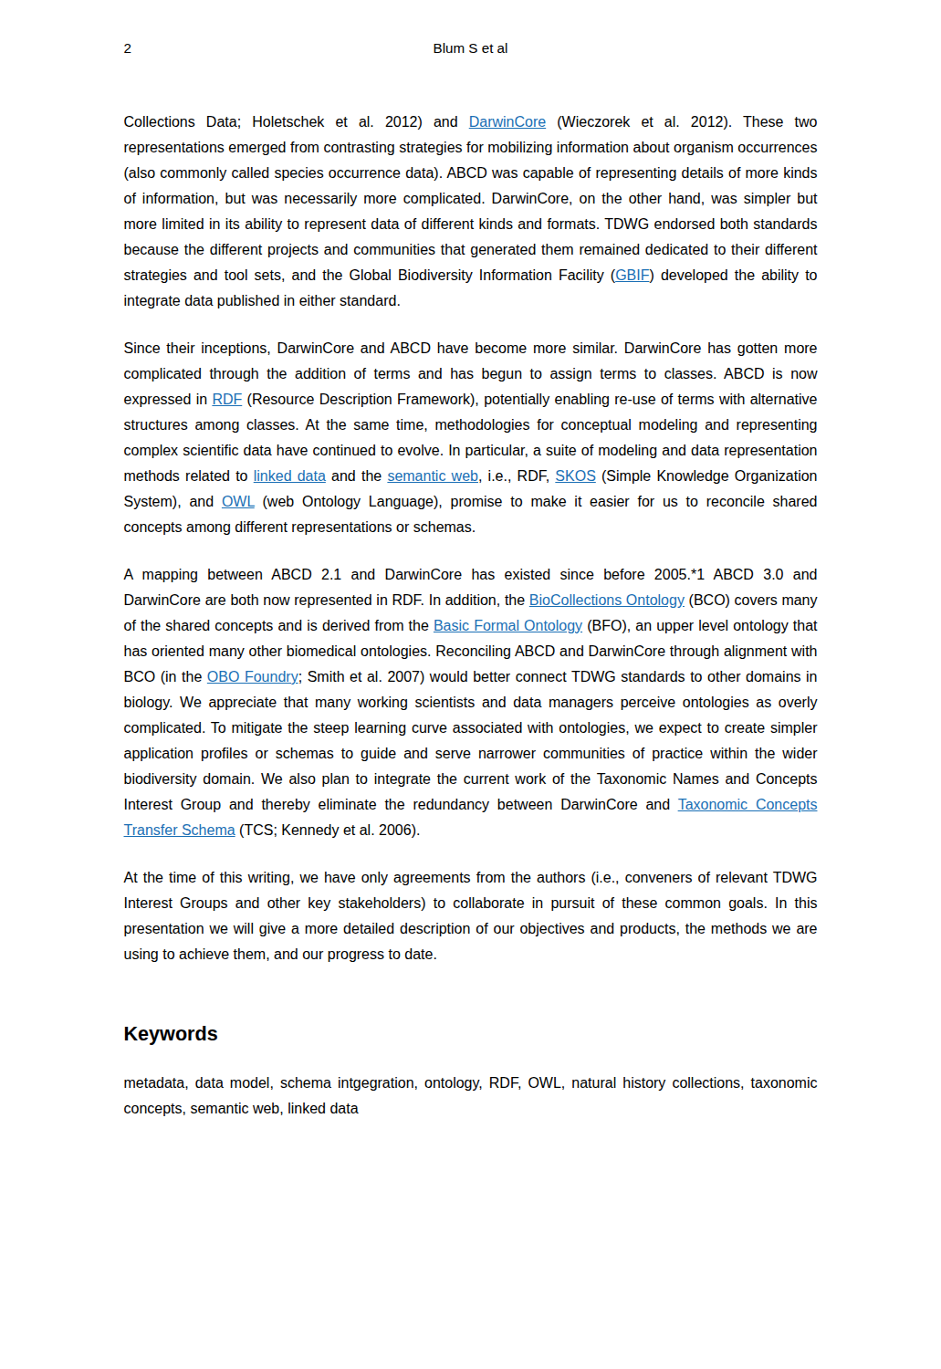2
Blum S et al
Collections Data; Holetschek et al. 2012) and DarwinCore (Wieczorek et al. 2012). These two representations emerged from contrasting strategies for mobilizing information about organism occurrences (also commonly called species occurrence data). ABCD was capable of representing details of more kinds of information, but was necessarily more complicated. DarwinCore, on the other hand, was simpler but more limited in its ability to represent data of different kinds and formats. TDWG endorsed both standards because the different projects and communities that generated them remained dedicated to their different strategies and tool sets, and the Global Biodiversity Information Facility (GBIF) developed the ability to integrate data published in either standard.
Since their inceptions, DarwinCore and ABCD have become more similar. DarwinCore has gotten more complicated through the addition of terms and has begun to assign terms to classes. ABCD is now expressed in RDF (Resource Description Framework), potentially enabling re-use of terms with alternative structures among classes. At the same time, methodologies for conceptual modeling and representing complex scientific data have continued to evolve. In particular, a suite of modeling and data representation methods related to linked data and the semantic web, i.e., RDF, SKOS (Simple Knowledge Organization System), and OWL (web Ontology Language), promise to make it easier for us to reconcile shared concepts among different representations or schemas.
A mapping between ABCD 2.1 and DarwinCore has existed since before 2005.*1 ABCD 3.0 and DarwinCore are both now represented in RDF. In addition, the BioCollections Ontology (BCO) covers many of the shared concepts and is derived from the Basic Formal Ontology (BFO), an upper level ontology that has oriented many other biomedical ontologies. Reconciling ABCD and DarwinCore through alignment with BCO (in the OBO Foundry; Smith et al. 2007) would better connect TDWG standards to other domains in biology. We appreciate that many working scientists and data managers perceive ontologies as overly complicated. To mitigate the steep learning curve associated with ontologies, we expect to create simpler application profiles or schemas to guide and serve narrower communities of practice within the wider biodiversity domain. We also plan to integrate the current work of the Taxonomic Names and Concepts Interest Group and thereby eliminate the redundancy between DarwinCore and Taxonomic Concepts Transfer Schema (TCS; Kennedy et al. 2006).
At the time of this writing, we have only agreements from the authors (i.e., conveners of relevant TDWG Interest Groups and other key stakeholders) to collaborate in pursuit of these common goals. In this presentation we will give a more detailed description of our objectives and products, the methods we are using to achieve them, and our progress to date.
Keywords
metadata, data model, schema intgegration, ontology, RDF, OWL, natural history collections, taxonomic concepts, semantic web, linked data